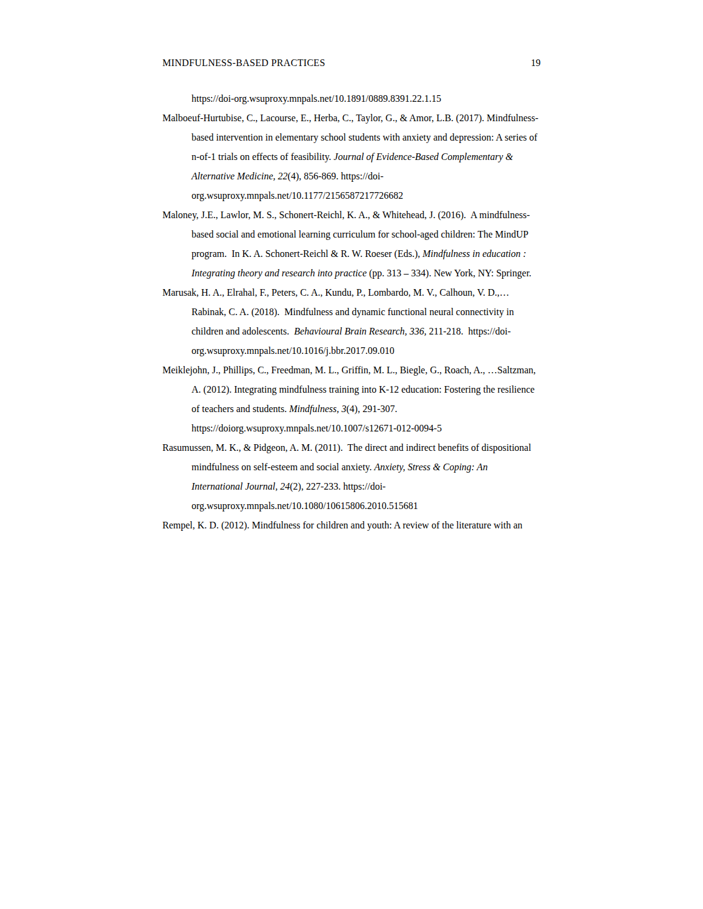MINDFULNESS-BASED PRACTICES 19
https://doi-org.wsuproxy.mnpals.net/10.1891/0889.8391.22.1.15
Malboeuf-Hurtubise, C., Lacourse, E., Herba, C., Taylor, G., & Amor, L.B. (2017). Mindfulness-based intervention in elementary school students with anxiety and depression: A series of n-of-1 trials on effects of feasibility. Journal of Evidence-Based Complementary & Alternative Medicine, 22(4), 856-869. https://doi-org.wsuproxy.mnpals.net/10.1177/2156587217726682
Maloney, J.E., Lawlor, M. S., Schonert-Reichl, K. A., & Whitehead, J. (2016). A mindfulness-based social and emotional learning curriculum for school-aged children: The MindUP program. In K. A. Schonert-Reichl & R. W. Roeser (Eds.), Mindfulness in education : Integrating theory and research into practice (pp. 313 – 334). New York, NY: Springer.
Marusak, H. A., Elrahal, F., Peters, C. A., Kundu, P., Lombardo, M. V., Calhoun, V. D.,…Rabinak, C. A. (2018). Mindfulness and dynamic functional neural connectivity in children and adolescents. Behavioural Brain Research, 336, 211-218. https://doi-org.wsuproxy.mnpals.net/10.1016/j.bbr.2017.09.010
Meiklejohn, J., Phillips, C., Freedman, M. L., Griffin, M. L., Biegle, G., Roach, A., …Saltzman, A. (2012). Integrating mindfulness training into K-12 education: Fostering the resilience of teachers and students. Mindfulness, 3(4), 291-307. https://doiorg.wsuproxy.mnpals.net/10.1007/s12671-012-0094-5
Rasumussen, M. K., & Pidgeon, A. M. (2011). The direct and indirect benefits of dispositional mindfulness on self-esteem and social anxiety. Anxiety, Stress & Coping: An International Journal, 24(2), 227-233. https://doi-org.wsuproxy.mnpals.net/10.1080/10615806.2010.515681
Rempel, K. D. (2012). Mindfulness for children and youth: A review of the literature with an